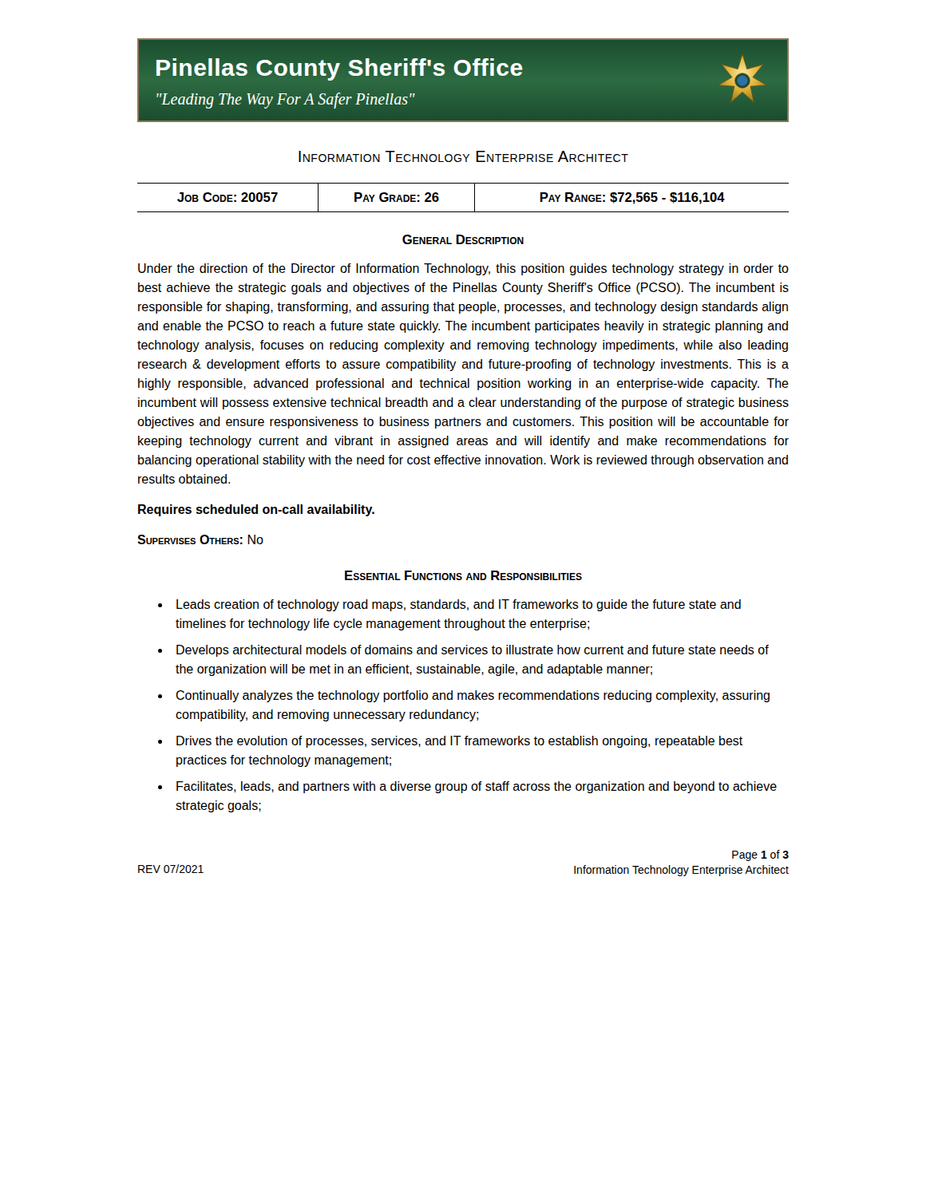Pinellas County Sheriff's Office
"Leading The Way For A Safer Pinellas"
Information Technology Enterprise Architect
| Job Code: 20057 | Pay Grade: 26 | Pay Range: $72,565 - $116,104 |
General Description
Under the direction of the Director of Information Technology, this position guides technology strategy in order to best achieve the strategic goals and objectives of the Pinellas County Sheriff's Office (PCSO). The incumbent is responsible for shaping, transforming, and assuring that people, processes, and technology design standards align and enable the PCSO to reach a future state quickly. The incumbent participates heavily in strategic planning and technology analysis, focuses on reducing complexity and removing technology impediments, while also leading research & development efforts to assure compatibility and future-proofing of technology investments. This is a highly responsible, advanced professional and technical position working in an enterprise-wide capacity. The incumbent will possess extensive technical breadth and a clear understanding of the purpose of strategic business objectives and ensure responsiveness to business partners and customers. This position will be accountable for keeping technology current and vibrant in assigned areas and will identify and make recommendations for balancing operational stability with the need for cost effective innovation. Work is reviewed through observation and results obtained.
Requires scheduled on-call availability.
Supervises Others: No
Essential Functions and Responsibilities
Leads creation of technology road maps, standards, and IT frameworks to guide the future state and timelines for technology life cycle management throughout the enterprise;
Develops architectural models of domains and services to illustrate how current and future state needs of the organization will be met in an efficient, sustainable, agile, and adaptable manner;
Continually analyzes the technology portfolio and makes recommendations reducing complexity, assuring compatibility, and removing unnecessary redundancy;
Drives the evolution of processes, services, and IT frameworks to establish ongoing, repeatable best practices for technology management;
Facilitates, leads, and partners with a diverse group of staff across the organization and beyond to achieve strategic goals;
REV 07/2021
Page 1 of 3
Information Technology Enterprise Architect